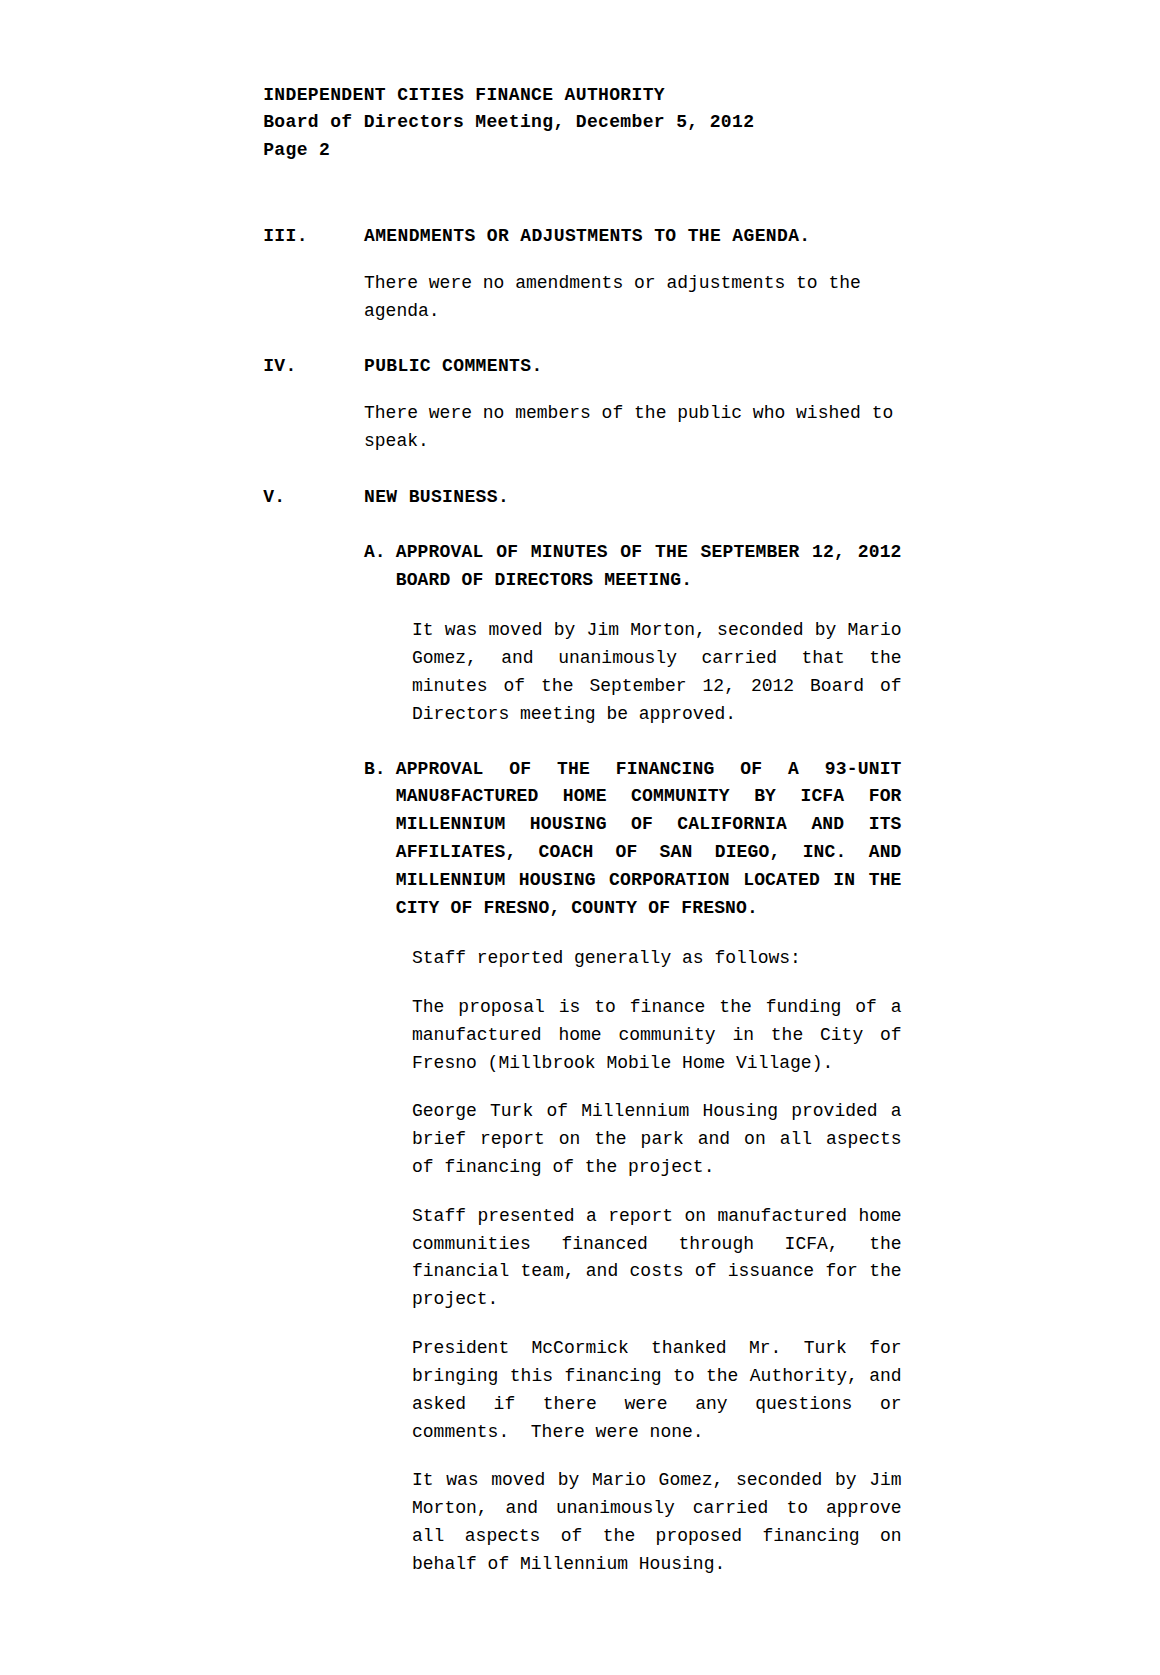INDEPENDENT CITIES FINANCE AUTHORITY
Board of Directors Meeting, December 5, 2012
Page 2
III.
AMENDMENTS OR ADJUSTMENTS TO THE AGENDA.
There were no amendments or adjustments to the agenda.
IV.
PUBLIC COMMENTS.
There were no members of the public who wished to speak.
V.
NEW BUSINESS.
A.
APPROVAL OF MINUTES OF THE SEPTEMBER 12, 2012 BOARD OF DIRECTORS MEETING.
It was moved by Jim Morton, seconded by Mario Gomez, and unanimously carried that the minutes of the September 12, 2012 Board of Directors meeting be approved.
B.
APPROVAL OF THE FINANCING OF A 93-UNIT MANU8FACTURED HOME COMMUNITY BY ICFA FOR MILLENNIUM HOUSING OF CALIFORNIA AND ITS AFFILIATES, COACH OF SAN DIEGO, INC. AND MILLENNIUM HOUSING CORPORATION LOCATED IN THE CITY OF FRESNO, COUNTY OF FRESNO.
Staff reported generally as follows:
The proposal is to finance the funding of a manufactured home community in the City of Fresno (Millbrook Mobile Home Village).
George Turk of Millennium Housing provided a brief report on the park and on all aspects of financing of the project.
Staff presented a report on manufactured home communities financed through ICFA, the financial team, and costs of issuance for the project.
President McCormick thanked Mr. Turk for bringing this financing to the Authority, and asked if there were any questions or comments. There were none.
It was moved by Mario Gomez, seconded by Jim Morton, and unanimously carried to approve all aspects of the proposed financing on behalf of Millennium Housing.